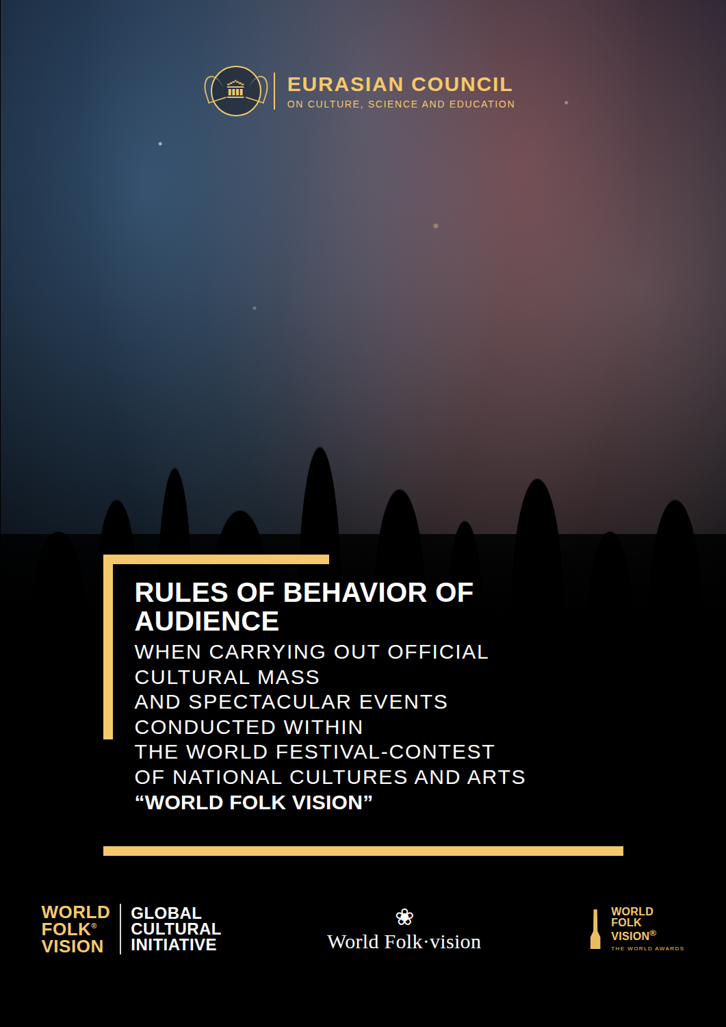🏛
Eurasian Council
on Culture, Science and Education
Rules of behavior of audience
when carrying out official
cultural mass
and spectacular events
conducted within
the World Festival-Contest
of National Cultures and Arts
“World Folk Vision”
World
Folk®
Vision
Global
Cultural
Initiative
❀ World Folk·vision
World
Folk
Vision® The World Awards